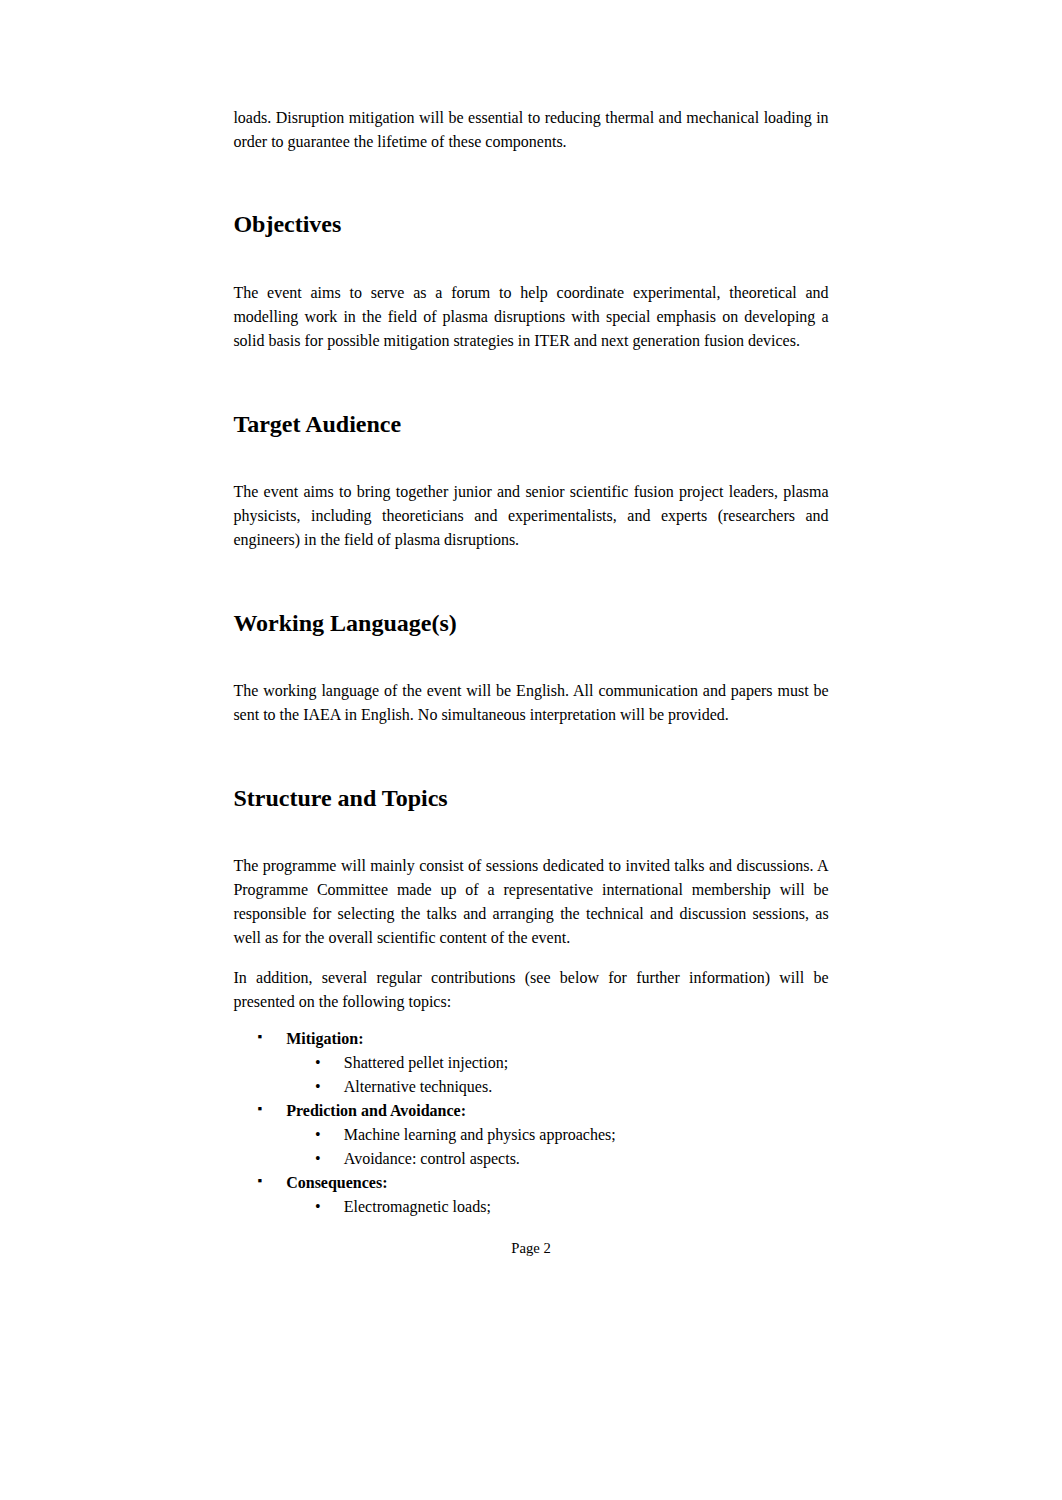loads. Disruption mitigation will be essential to reducing thermal and mechanical loading in order to guarantee the lifetime of these components.
Objectives
The event aims to serve as a forum to help coordinate experimental, theoretical and modelling work in the field of plasma disruptions with special emphasis on developing a solid basis for possible mitigation strategies in ITER and next generation fusion devices.
Target Audience
The event aims to bring together junior and senior scientific fusion project leaders, plasma physicists, including theoreticians and experimentalists, and experts (researchers and engineers) in the field of plasma disruptions.
Working Language(s)
The working language of the event will be English. All communication and papers must be sent to the IAEA in English. No simultaneous interpretation will be provided.
Structure and Topics
The programme will mainly consist of sessions dedicated to invited talks and discussions. A Programme Committee made up of a representative international membership will be responsible for selecting the talks and arranging the technical and discussion sessions, as well as for the overall scientific content of the event.
In addition, several regular contributions (see below for further information) will be presented on the following topics:
Mitigation:
Shattered pellet injection;
Alternative techniques.
Prediction and Avoidance:
Machine learning and physics approaches;
Avoidance: control aspects.
Consequences:
Electromagnetic loads;
Page 2